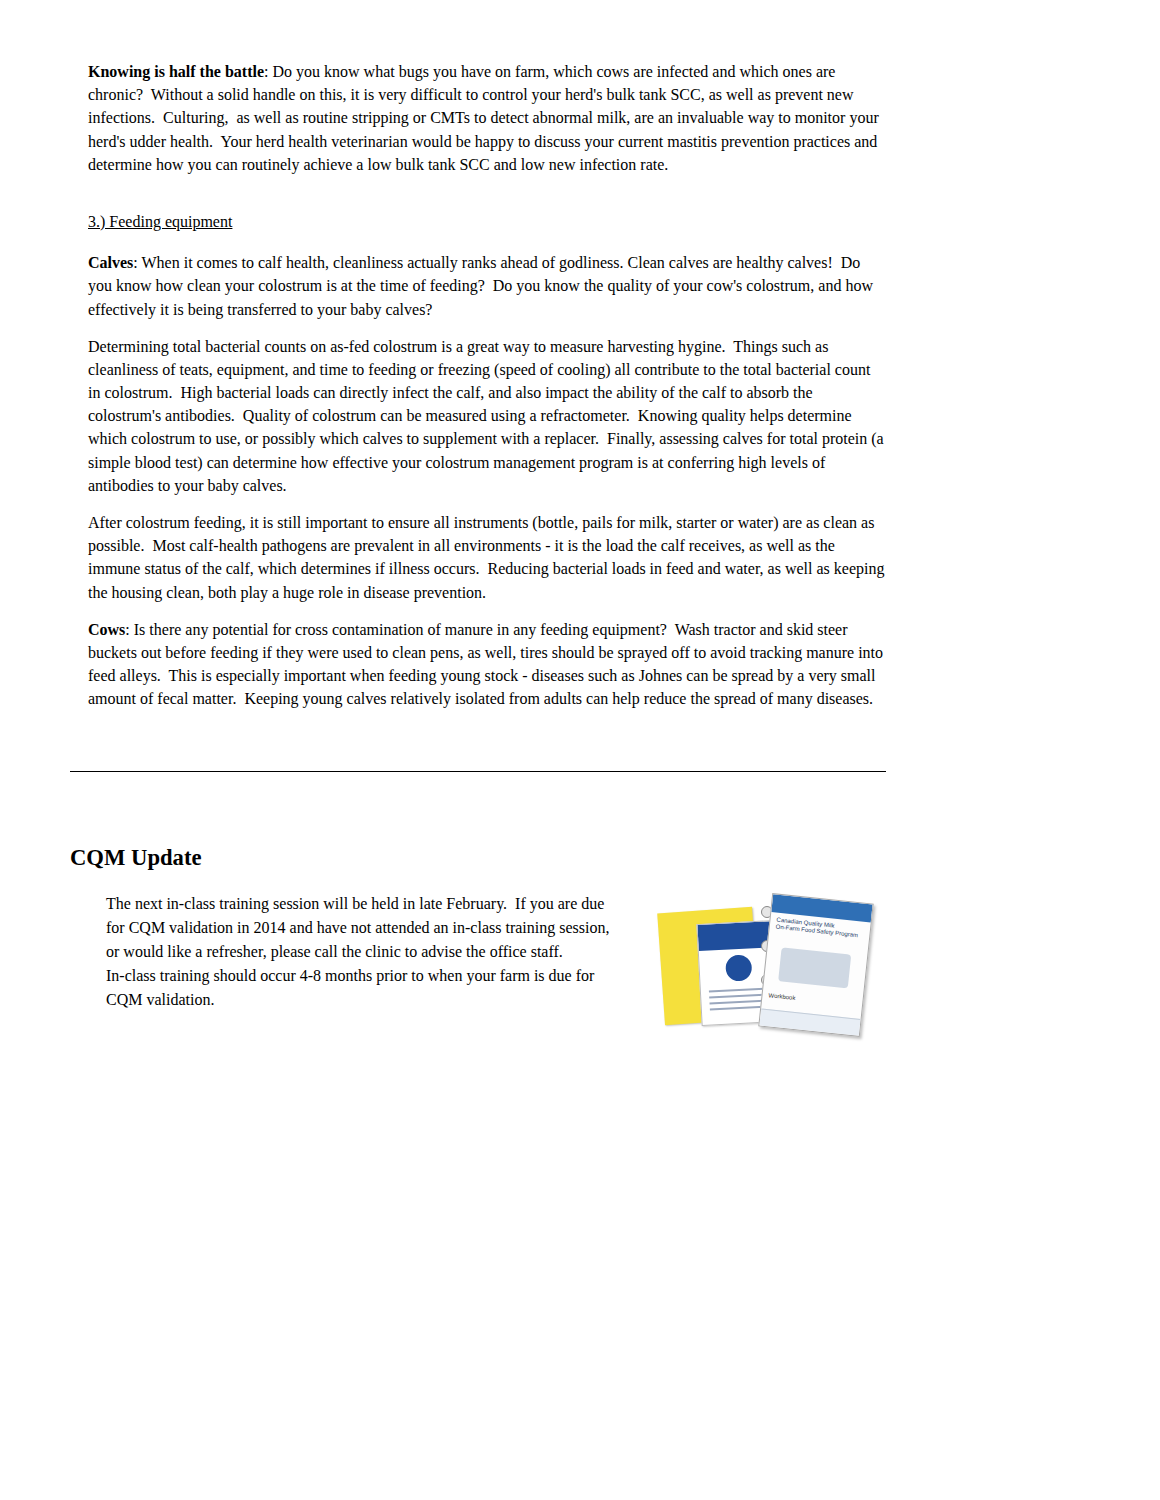Knowing is half the battle: Do you know what bugs you have on farm, which cows are infected and which ones are chronic? Without a solid handle on this, it is very difficult to control your herd's bulk tank SCC, as well as prevent new infections. Culturing, as well as routine stripping or CMTs to detect abnormal milk, are an invaluable way to monitor your herd's udder health. Your herd health veterinarian would be happy to discuss your current mastitis prevention practices and determine how you can routinely achieve a low bulk tank SCC and low new infection rate.
3.) Feeding equipment
Calves: When it comes to calf health, cleanliness actually ranks ahead of godliness. Clean calves are healthy calves! Do you know how clean your colostrum is at the time of feeding? Do you know the quality of your cow's colostrum, and how effectively it is being transferred to your baby calves?
Determining total bacterial counts on as-fed colostrum is a great way to measure harvesting hygine. Things such as cleanliness of teats, equipment, and time to feeding or freezing (speed of cooling) all contribute to the total bacterial count in colostrum. High bacterial loads can directly infect the calf, and also impact the ability of the calf to absorb the colostrum's antibodies. Quality of colostrum can be measured using a refractometer. Knowing quality helps determine which colostrum to use, or possibly which calves to supplement with a replacer. Finally, assessing calves for total protein (a simple blood test) can determine how effective your colostrum management program is at conferring high levels of antibodies to your baby calves.
After colostrum feeding, it is still important to ensure all instruments (bottle, pails for milk, starter or water) are as clean as possible. Most calf-health pathogens are prevalent in all environments - it is the load the calf receives, as well as the immune status of the calf, which determines if illness occurs. Reducing bacterial loads in feed and water, as well as keeping the housing clean, both play a huge role in disease prevention.
Cows: Is there any potential for cross contamination of manure in any feeding equipment? Wash tractor and skid steer buckets out before feeding if they were used to clean pens, as well, tires should be sprayed off to avoid tracking manure into feed alleys. This is especially important when feeding young stock - diseases such as Johnes can be spread by a very small amount of fecal matter. Keeping young calves relatively isolated from adults can help reduce the spread of many diseases.
CQM Update
Canadian Quality Milk
On-Farm Food Safety Program
Workbook
The next in-class training session will be held in late February. If you are due for CQM validation in 2014 and have not attended an in-class training session, or would like a refresher, please call the clinic to advise the office staff.
In-class training should occur 4-8 months prior to when your farm is due for CQM validation.